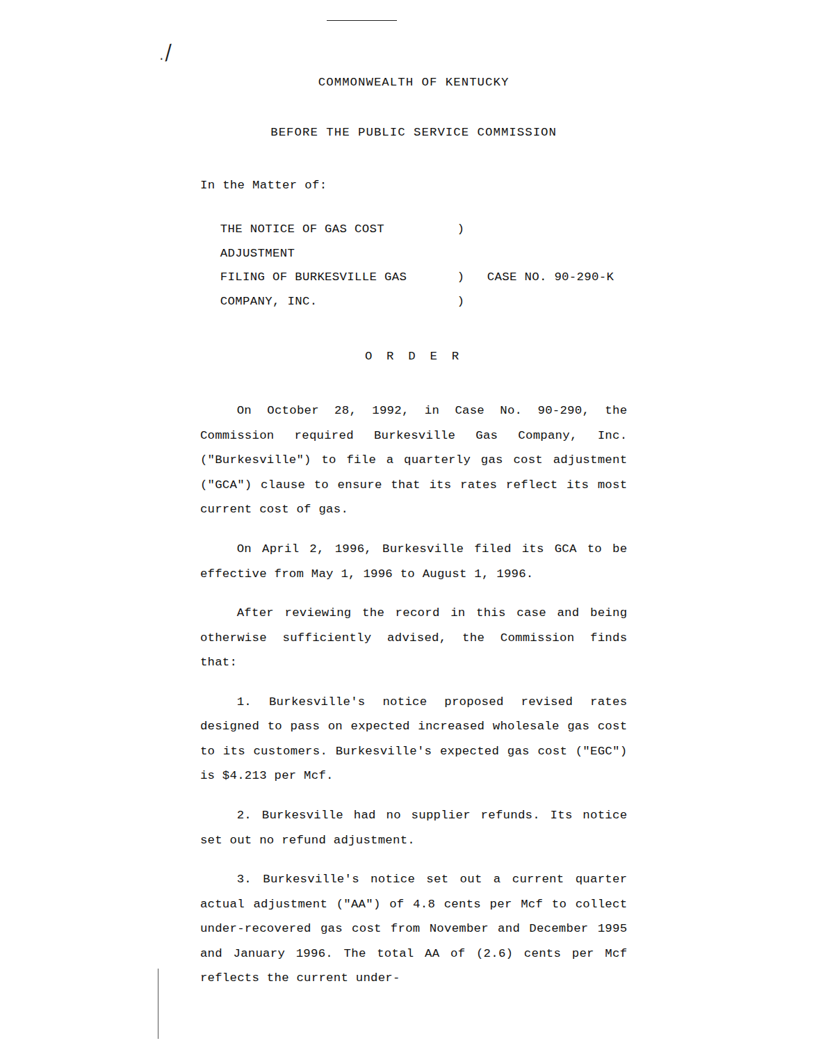/
·
COMMONWEALTH OF KENTUCKY
BEFORE THE PUBLIC SERVICE COMMISSION
In the Matter of:
| THE NOTICE OF GAS COST ADJUSTMENT | ) | |
| FILING OF BURKESVILLE GAS | ) | CASE NO. 90-290-K |
| COMPANY, INC. | ) | |
O R D E R
On October 28, 1992, in Case No. 90-290, the Commission required Burkesville Gas Company, Inc. ("Burkesville") to file a quarterly gas cost adjustment ("GCA") clause to ensure that its rates reflect its most current cost of gas.
On April 2, 1996, Burkesville filed its GCA to be effective from May 1, 1996 to August 1, 1996.
After reviewing the record in this case and being otherwise sufficiently advised, the Commission finds that:
1. Burkesville's notice proposed revised rates designed to pass on expected increased wholesale gas cost to its customers. Burkesville's expected gas cost ("EGC") is $4.213 per Mcf.
2. Burkesville had no supplier refunds. Its notice set out no refund adjustment.
3. Burkesville's notice set out a current quarter actual adjustment ("AA") of 4.8 cents per Mcf to collect under-recovered gas cost from November and December 1995 and January 1996. The total AA of (2.6) cents per Mcf reflects the current under-